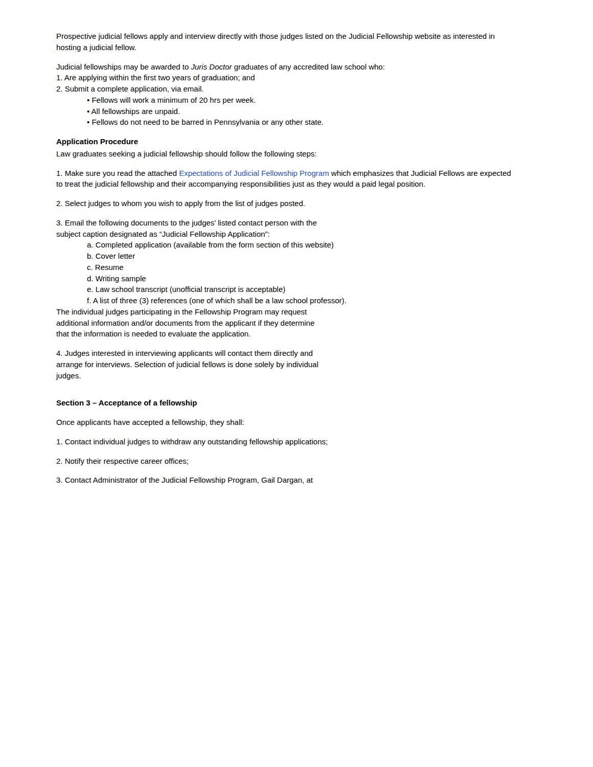Prospective judicial fellows apply and interview directly with those judges listed on the Judicial Fellowship website as interested in hosting a judicial fellow.
Judicial fellowships may be awarded to Juris Doctor graduates of any accredited law school who:
1. Are applying within the first two years of graduation; and
2. Submit a complete application, via email.
• Fellows will work a minimum of 20 hrs per week.
• All fellowships are unpaid.
• Fellows do not need to be barred in Pennsylvania or any other state.
Application Procedure
Law graduates seeking a judicial fellowship should follow the following steps:
1. Make sure you read the attached Expectations of Judicial Fellowship Program which emphasizes that Judicial Fellows are expected to treat the judicial fellowship and their accompanying responsibilities just as they would a paid legal position.
2. Select judges to whom you wish to apply from the list of judges posted.
3. Email the following documents to the judges’ listed contact person with the
subject caption designated as “Judicial Fellowship Application”:
a. Completed application (available from the form section of this website)
b. Cover letter
c. Resume
d. Writing sample
e. Law school transcript (unofficial transcript is acceptable)
f. A list of three (3) references (one of which shall be a law school professor).
The individual judges participating in the Fellowship Program may request
additional information and/or documents from the applicant if they determine
that the information is needed to evaluate the application.
4. Judges interested in interviewing applicants will contact them directly and
arrange for interviews. Selection of judicial fellows is done solely by individual
judges.
Section 3 – Acceptance of a fellowship
Once applicants have accepted a fellowship, they shall:
1. Contact individual judges to withdraw any outstanding fellowship applications;
2. Notify their respective career offices;
3. Contact Administrator of the Judicial Fellowship Program, Gail Dargan, at